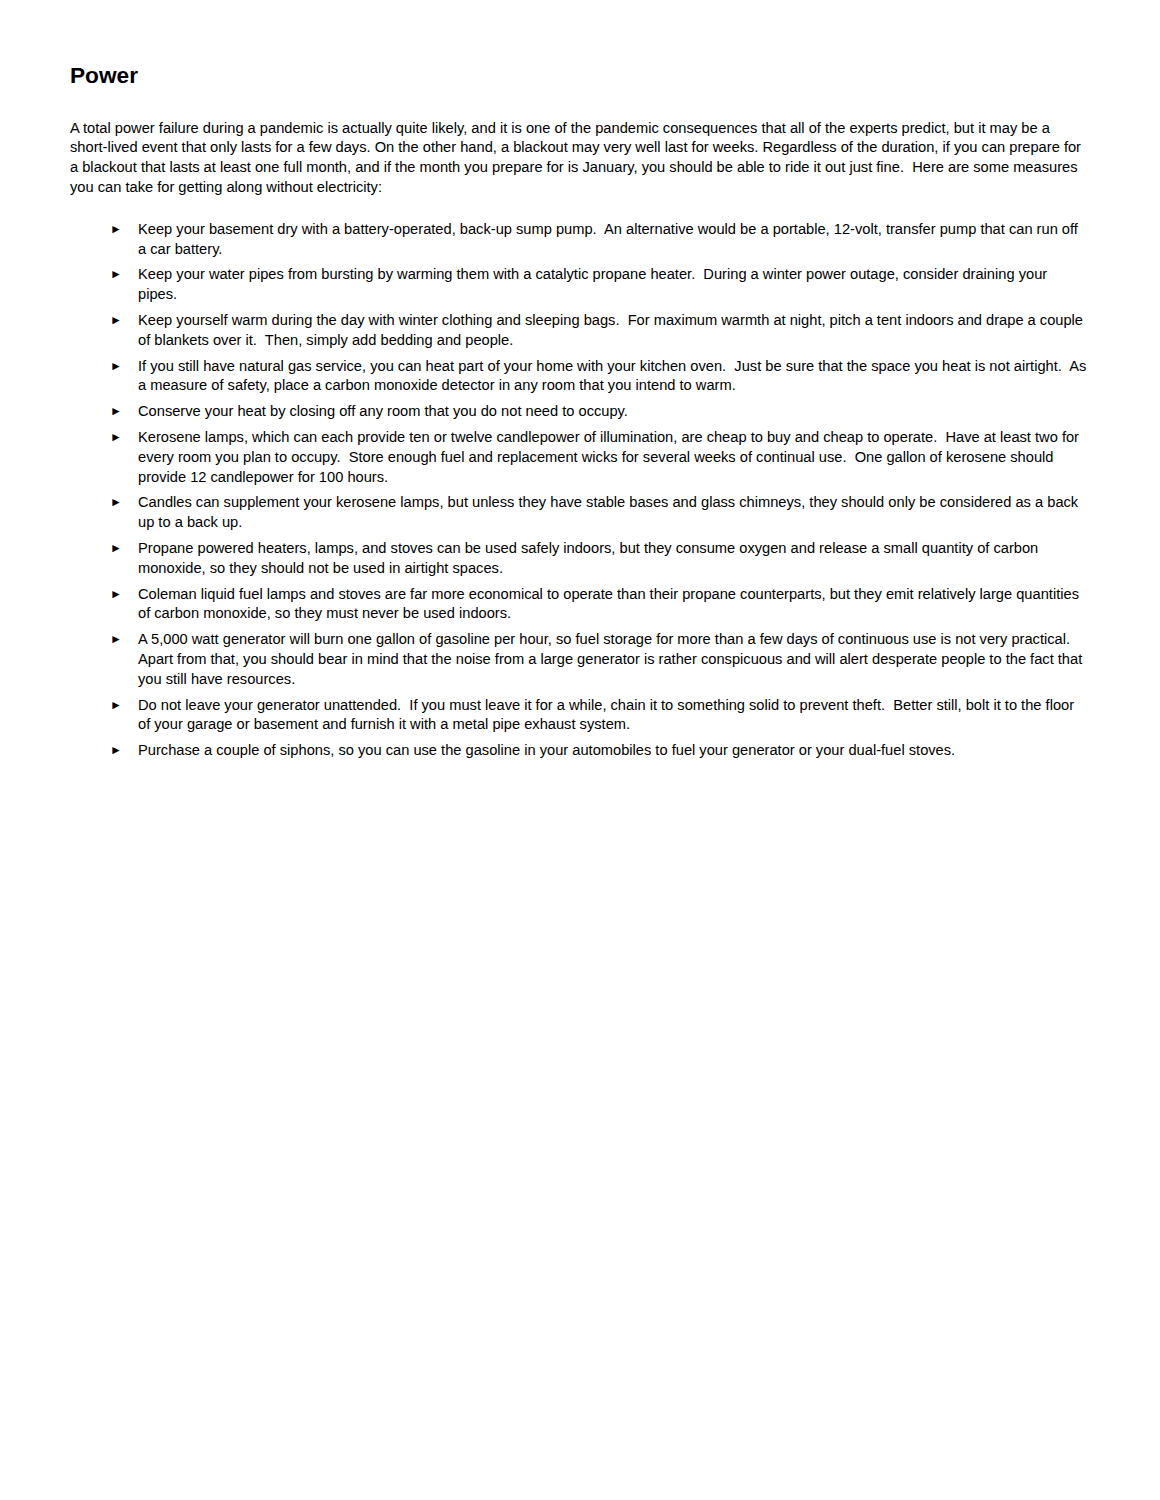Power
A total power failure during a pandemic is actually quite likely, and it is one of the pandemic consequences that all of the experts predict, but it may be a short-lived event that only lasts for a few days. On the other hand, a blackout may very well last for weeks. Regardless of the duration, if you can prepare for a blackout that lasts at least one full month, and if the month you prepare for is January, you should be able to ride it out just fine. Here are some measures you can take for getting along without electricity:
Keep your basement dry with a battery-operated, back-up sump pump. An alternative would be a portable, 12-volt, transfer pump that can run off a car battery.
Keep your water pipes from bursting by warming them with a catalytic propane heater. During a winter power outage, consider draining your pipes.
Keep yourself warm during the day with winter clothing and sleeping bags. For maximum warmth at night, pitch a tent indoors and drape a couple of blankets over it. Then, simply add bedding and people.
If you still have natural gas service, you can heat part of your home with your kitchen oven. Just be sure that the space you heat is not airtight. As a measure of safety, place a carbon monoxide detector in any room that you intend to warm.
Conserve your heat by closing off any room that you do not need to occupy.
Kerosene lamps, which can each provide ten or twelve candlepower of illumination, are cheap to buy and cheap to operate. Have at least two for every room you plan to occupy. Store enough fuel and replacement wicks for several weeks of continual use. One gallon of kerosene should provide 12 candlepower for 100 hours.
Candles can supplement your kerosene lamps, but unless they have stable bases and glass chimneys, they should only be considered as a back up to a back up.
Propane powered heaters, lamps, and stoves can be used safely indoors, but they consume oxygen and release a small quantity of carbon monoxide, so they should not be used in airtight spaces.
Coleman liquid fuel lamps and stoves are far more economical to operate than their propane counterparts, but they emit relatively large quantities of carbon monoxide, so they must never be used indoors.
A 5,000 watt generator will burn one gallon of gasoline per hour, so fuel storage for more than a few days of continuous use is not very practical. Apart from that, you should bear in mind that the noise from a large generator is rather conspicuous and will alert desperate people to the fact that you still have resources.
Do not leave your generator unattended. If you must leave it for a while, chain it to something solid to prevent theft. Better still, bolt it to the floor of your garage or basement and furnish it with a metal pipe exhaust system.
Purchase a couple of siphons, so you can use the gasoline in your automobiles to fuel your generator or your dual-fuel stoves.